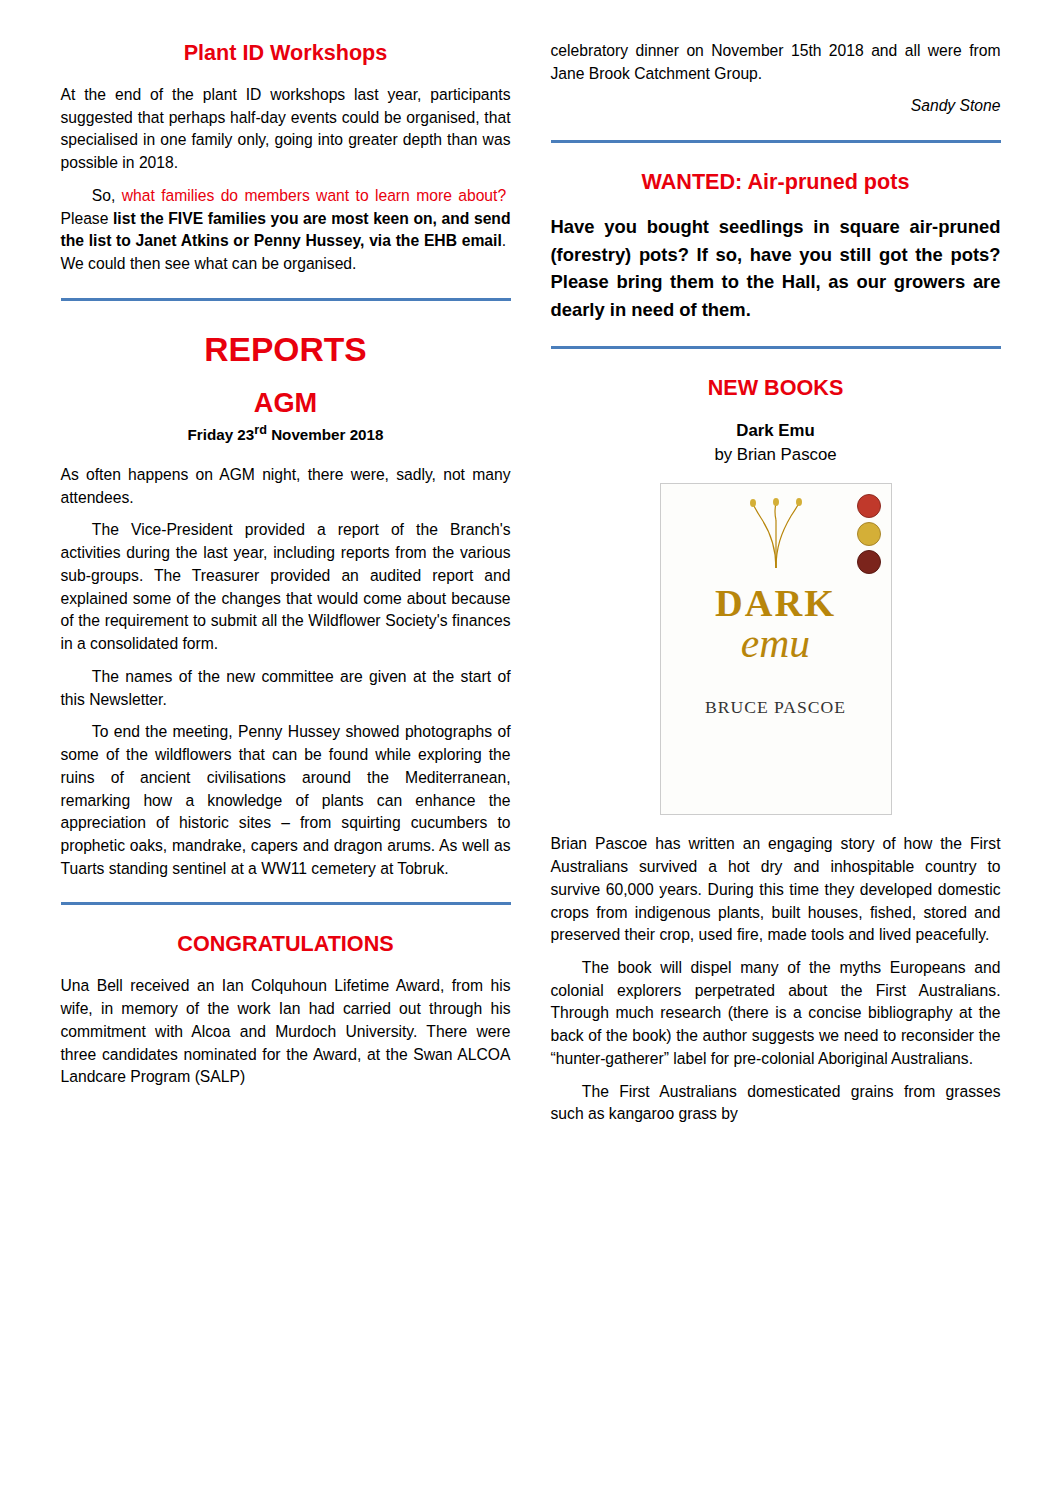Plant ID Workshops
At the end of the plant ID workshops last year, participants suggested that perhaps half-day events could be organised, that specialised in one family only, going into greater depth than was possible in 2018.
So, what families do members want to learn more about? Please list the FIVE families you are most keen on, and send the list to Janet Atkins or Penny Hussey, via the EHB email. We could then see what can be organised.
REPORTS
AGM
Friday 23rd November 2018
As often happens on AGM night, there were, sadly, not many attendees.
The Vice-President provided a report of the Branch's activities during the last year, including reports from the various sub-groups. The Treasurer provided an audited report and explained some of the changes that would come about because of the requirement to submit all the Wildflower Society's finances in a consolidated form.
The names of the new committee are given at the start of this Newsletter.
To end the meeting, Penny Hussey showed photographs of some of the wildflowers that can be found while exploring the ruins of ancient civilisations around the Mediterranean, remarking how a knowledge of plants can enhance the appreciation of historic sites – from squirting cucumbers to prophetic oaks, mandrake, capers and dragon arums. As well as Tuarts standing sentinel at a WW11 cemetery at Tobruk.
CONGRATULATIONS
Una Bell received an Ian Colquhoun Lifetime Award, from his wife, in memory of the work Ian had carried out through his commitment with Alcoa and Murdoch University. There were three candidates nominated for the Award, at the Swan ALCOA Landcare Program (SALP)
celebratory dinner on November 15th 2018 and all were from Jane Brook Catchment Group.
Sandy Stone
WANTED: Air-pruned pots
Have you bought seedlings in square air-pruned (forestry) pots? If so, have you still got the pots? Please bring them to the Hall, as our growers are dearly in need of them.
NEW BOOKS
Dark Emu
by Brian Pascoe
DARK
emu
BRUCE PASCOE
Brian Pascoe has written an engaging story of how the First Australians survived a hot dry and inhospitable country to survive 60,000 years. During this time they developed domestic crops from indigenous plants, built houses, fished, stored and preserved their crop, used fire, made tools and lived peacefully.
The book will dispel many of the myths Europeans and colonial explorers perpetrated about the First Australians. Through much research (there is a concise bibliography at the back of the book) the author suggests we need to reconsider the “hunter-gatherer” label for pre-colonial Aboriginal Australians.
The First Australians domesticated grains from grasses such as kangaroo grass by